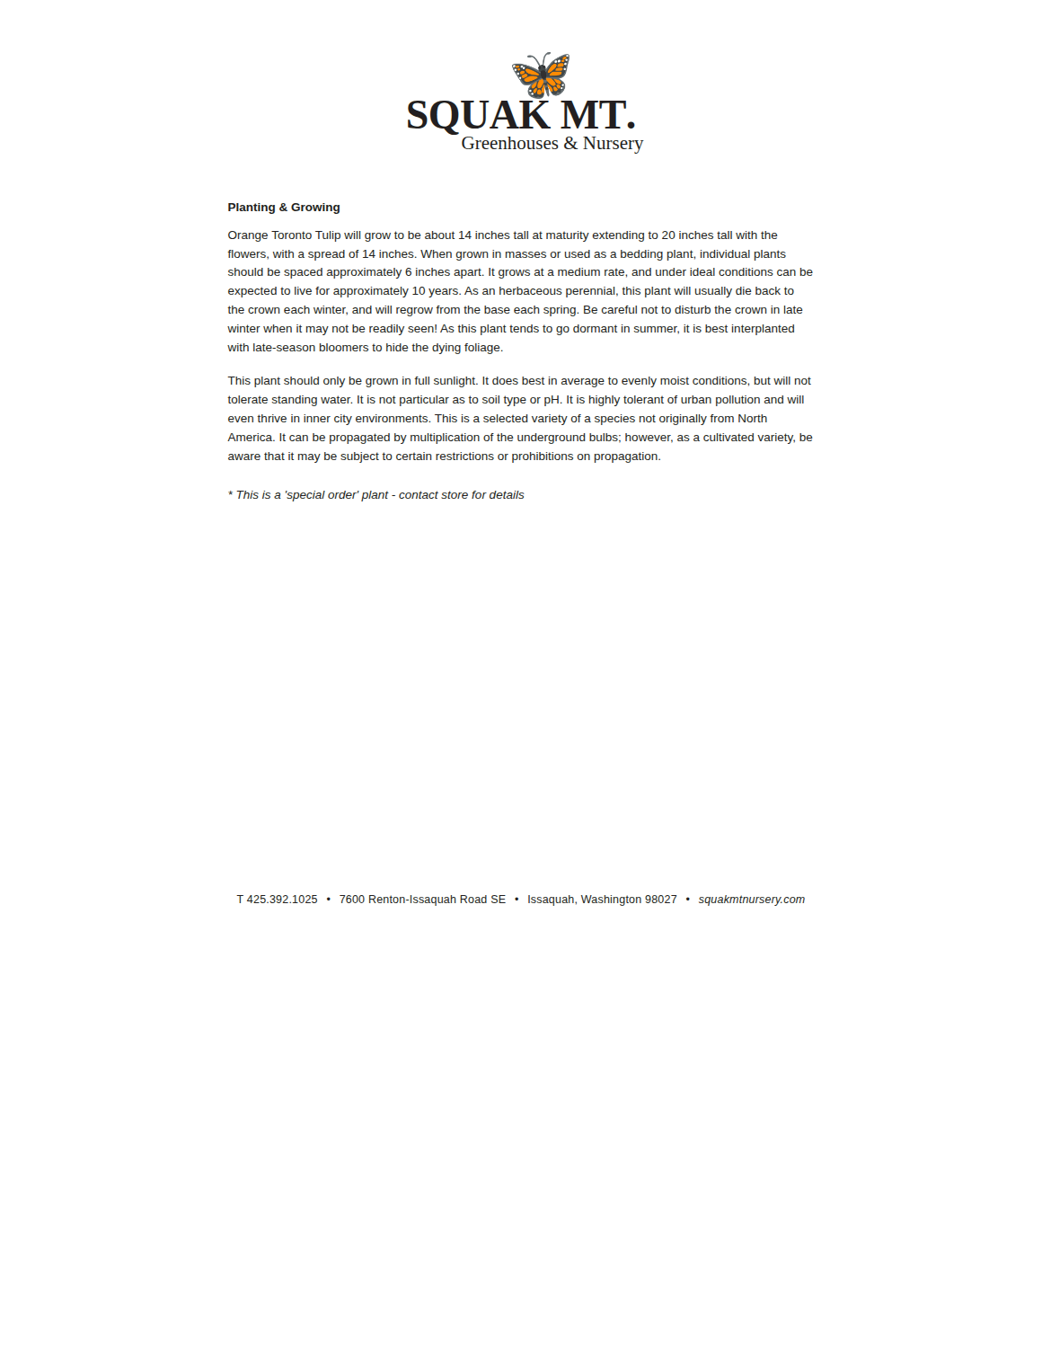🦋 SQUAK MT. Greenhouses & Nursery
Planting & Growing
Orange Toronto Tulip will grow to be about 14 inches tall at maturity extending to 20 inches tall with the flowers, with a spread of 14 inches. When grown in masses or used as a bedding plant, individual plants should be spaced approximately 6 inches apart. It grows at a medium rate, and under ideal conditions can be expected to live for approximately 10 years. As an herbaceous perennial, this plant will usually die back to the crown each winter, and will regrow from the base each spring. Be careful not to disturb the crown in late winter when it may not be readily seen! As this plant tends to go dormant in summer, it is best interplanted with late-season bloomers to hide the dying foliage.
This plant should only be grown in full sunlight. It does best in average to evenly moist conditions, but will not tolerate standing water. It is not particular as to soil type or pH. It is highly tolerant of urban pollution and will even thrive in inner city environments. This is a selected variety of a species not originally from North America. It can be propagated by multiplication of the underground bulbs; however, as a cultivated variety, be aware that it may be subject to certain restrictions or prohibitions on propagation.
* This is a 'special order' plant - contact store for details
T 425.392.1025 • 7600 Renton-Issaquah Road SE • Issaquah, Washington 98027 • squakmtnursery.com